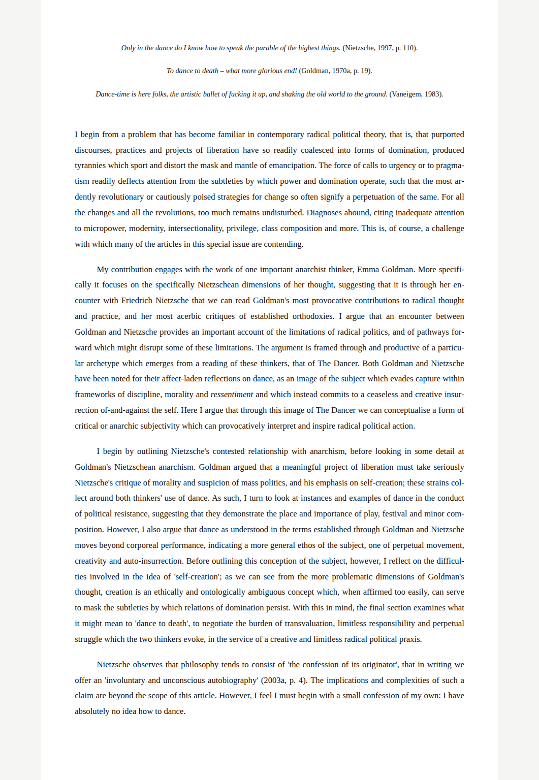Only in the dance do I know how to speak the parable of the highest things. (Nietzsche, 1997, p. 110).
To dance to death – what more glorious end! (Goldman, 1970a, p. 19).
Dance-time is here folks, the artistic ballet of fucking it up, and shaking the old world to the ground. (Vaneigem, 1983).
I begin from a problem that has become familiar in contemporary radical political theory, that is, that purported discourses, practices and projects of liberation have so readily coalesced into forms of domination, produced tyrannies which sport and distort the mask and mantle of emancipation. The force of calls to urgency or to pragmatism readily deflects attention from the subtleties by which power and domination operate, such that the most ardently revolutionary or cautiously poised strategies for change so often signify a perpetuation of the same. For all the changes and all the revolutions, too much remains undisturbed. Diagnoses abound, citing inadequate attention to micropower, modernity, intersectionality, privilege, class composition and more. This is, of course, a challenge with which many of the articles in this special issue are contending.
My contribution engages with the work of one important anarchist thinker, Emma Goldman. More specifically it focuses on the specifically Nietzschean dimensions of her thought, suggesting that it is through her encounter with Friedrich Nietzsche that we can read Goldman's most provocative contributions to radical thought and practice, and her most acerbic critiques of established orthodoxies. I argue that an encounter between Goldman and Nietzsche provides an important account of the limitations of radical politics, and of pathways forward which might disrupt some of these limitations. The argument is framed through and productive of a particular archetype which emerges from a reading of these thinkers, that of The Dancer. Both Goldman and Nietzsche have been noted for their affect-laden reflections on dance, as an image of the subject which evades capture within frameworks of discipline, morality and ressentiment and which instead commits to a ceaseless and creative insurrection of-and-against the self. Here I argue that through this image of The Dancer we can conceptualise a form of critical or anarchic subjectivity which can provocatively interpret and inspire radical political action.
I begin by outlining Nietzsche's contested relationship with anarchism, before looking in some detail at Goldman's Nietzschean anarchism. Goldman argued that a meaningful project of liberation must take seriously Nietzsche's critique of morality and suspicion of mass politics, and his emphasis on self-creation; these strains collect around both thinkers' use of dance. As such, I turn to look at instances and examples of dance in the conduct of political resistance, suggesting that they demonstrate the place and importance of play, festival and minor composition. However, I also argue that dance as understood in the terms established through Goldman and Nietzsche moves beyond corporeal performance, indicating a more general ethos of the subject, one of perpetual movement, creativity and auto-insurrection. Before outlining this conception of the subject, however, I reflect on the difficulties involved in the idea of 'self-creation'; as we can see from the more problematic dimensions of Goldman's thought, creation is an ethically and ontologically ambiguous concept which, when affirmed too easily, can serve to mask the subtleties by which relations of domination persist. With this in mind, the final section examines what it might mean to 'dance to death', to negotiate the burden of transvaluation, limitless responsibility and perpetual struggle which the two thinkers evoke, in the service of a creative and limitless radical political praxis.
Nietzsche observes that philosophy tends to consist of 'the confession of its originator', that in writing we offer an 'involuntary and unconscious autobiography' (2003a, p. 4). The implications and complexities of such a claim are beyond the scope of this article. However, I feel I must begin with a small confession of my own: I have absolutely no idea how to dance.